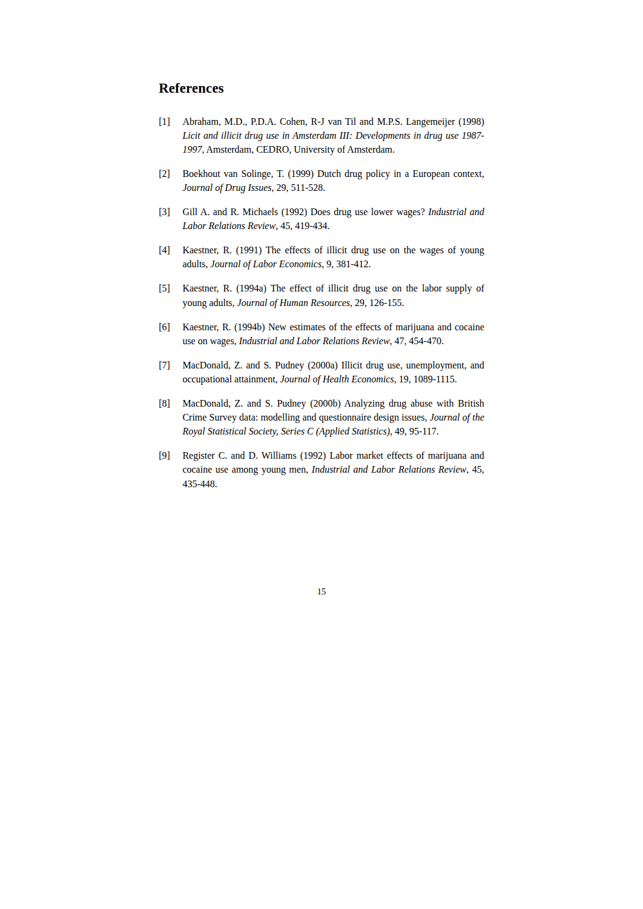References
[1] Abraham, M.D., P.D.A. Cohen, R-J van Til and M.P.S. Langemeijer (1998) Licit and illicit drug use in Amsterdam III: Developments in drug use 1987-1997, Amsterdam, CEDRO, University of Amsterdam.
[2] Boekhout van Solinge, T. (1999) Dutch drug policy in a European context, Journal of Drug Issues, 29, 511-528.
[3] Gill A. and R. Michaels (1992) Does drug use lower wages? Industrial and Labor Relations Review, 45, 419-434.
[4] Kaestner, R. (1991) The effects of illicit drug use on the wages of young adults, Journal of Labor Economics, 9, 381-412.
[5] Kaestner, R. (1994a) The effect of illicit drug use on the labor supply of young adults, Journal of Human Resources, 29, 126-155.
[6] Kaestner, R. (1994b) New estimates of the effects of marijuana and cocaine use on wages, Industrial and Labor Relations Review, 47, 454-470.
[7] MacDonald, Z. and S. Pudney (2000a) Illicit drug use, unemployment, and occupational attainment, Journal of Health Economics, 19, 1089-1115.
[8] MacDonald, Z. and S. Pudney (2000b) Analyzing drug abuse with British Crime Survey data: modelling and questionnaire design issues, Journal of the Royal Statistical Society, Series C (Applied Statistics), 49, 95-117.
[9] Register C. and D. Williams (1992) Labor market effects of marijuana and cocaine use among young men, Industrial and Labor Relations Review, 45, 435-448.
15